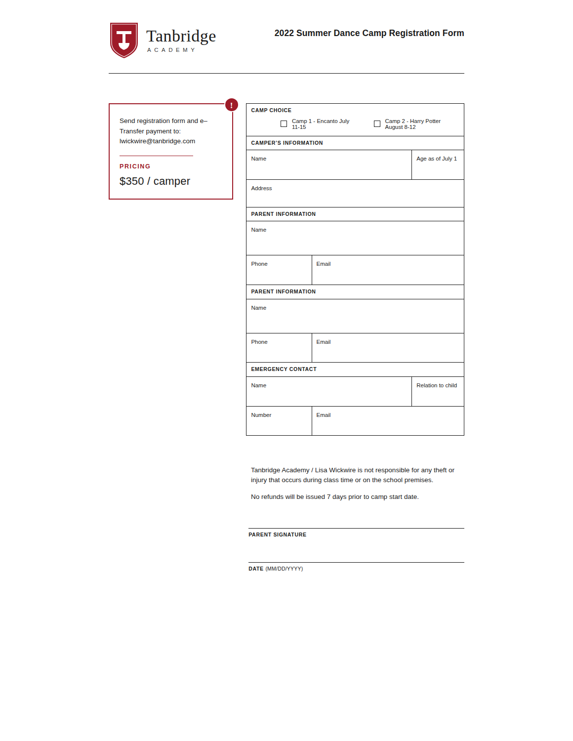Tanbridge
Academy
2022 Summer Dance Camp Registration Form
!
Send registration form and e–Transfer payment to:
lwickwire@tanbridge.com
Pricing
$350 / camper
| Camp Choice Camp 1 - Encanto July 11-15 Camp 2 - Harry Potter August 8-12 |
| Camper’s Information |
| Name | Age as of July 1 |
| Address |
| Parent Information |
| Name |
| Phone | Email |
| Parent Information |
| Name |
| Phone | Email |
| Emergency Contact |
| Name | Relation to child |
| Number | Email |
Tanbridge Academy / Lisa Wickwire is not responsible for any theft or injury that occurs during class time or on the school premises.
No refunds will be issued 7 days prior to camp start date.
Parent Signature
Date (MM/DD/YYYY)